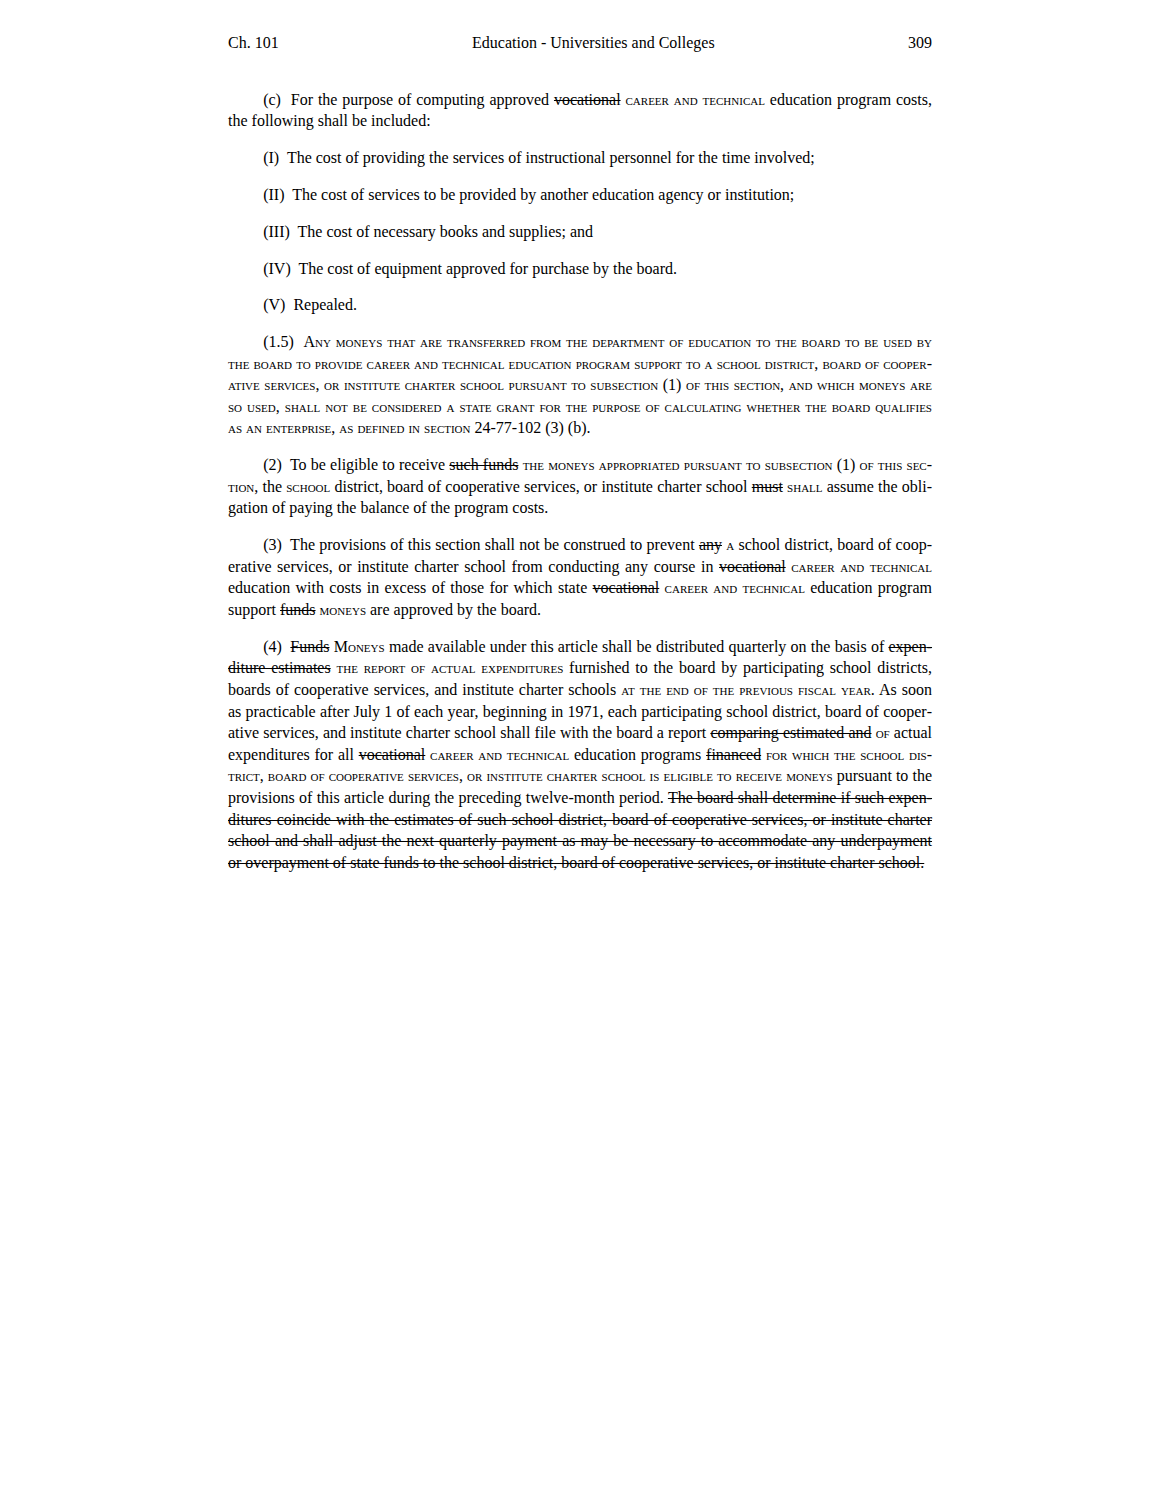Ch. 101 Education - Universities and Colleges 309
(c) For the purpose of computing approved vocational career and technical education program costs, the following shall be included:
(I) The cost of providing the services of instructional personnel for the time involved;
(II) The cost of services to be provided by another education agency or institution;
(III) The cost of necessary books and supplies; and
(IV) The cost of equipment approved for purchase by the board.
(V) Repealed.
(1.5) Any moneys that are transferred from the department of education to the board to be used by the board to provide career and technical education program support to a school district, board of cooperative services, or institute charter school pursuant to subsection (1) of this section, and which moneys are so used, shall not be considered a state grant for the purpose of calculating whether the board qualifies as an enterprise, as defined in section 24-77-102 (3) (b).
(2) To be eligible to receive such funds the moneys appropriated pursuant to subsection (1) of this section, the school district, board of cooperative services, or institute charter school must shall assume the obligation of paying the balance of the program costs.
(3) The provisions of this section shall not be construed to prevent any a school district, board of cooperative services, or institute charter school from conducting any course in vocational career and technical education with costs in excess of those for which state vocational career and technical education program support funds moneys are approved by the board.
(4) Funds Moneys made available under this article shall be distributed quarterly on the basis of expenditure estimates the report of actual expenditures furnished to the board by participating school districts, boards of cooperative services, and institute charter schools at the end of the previous fiscal year. As soon as practicable after July 1 of each year, beginning in 1971, each participating school district, board of cooperative services, and institute charter school shall file with the board a report comparing estimated and of actual expenditures for all vocational career and technical education programs financed for which the school district, board of cooperative services, or institute charter school is eligible to receive moneys pursuant to the provisions of this article during the preceding twelve-month period. The board shall determine if such expenditures coincide with the estimates of such school district, board of cooperative services, or institute charter school and shall adjust the next quarterly payment as may be necessary to accommodate any underpayment or overpayment of state funds to the school district, board of cooperative services, or institute charter school.